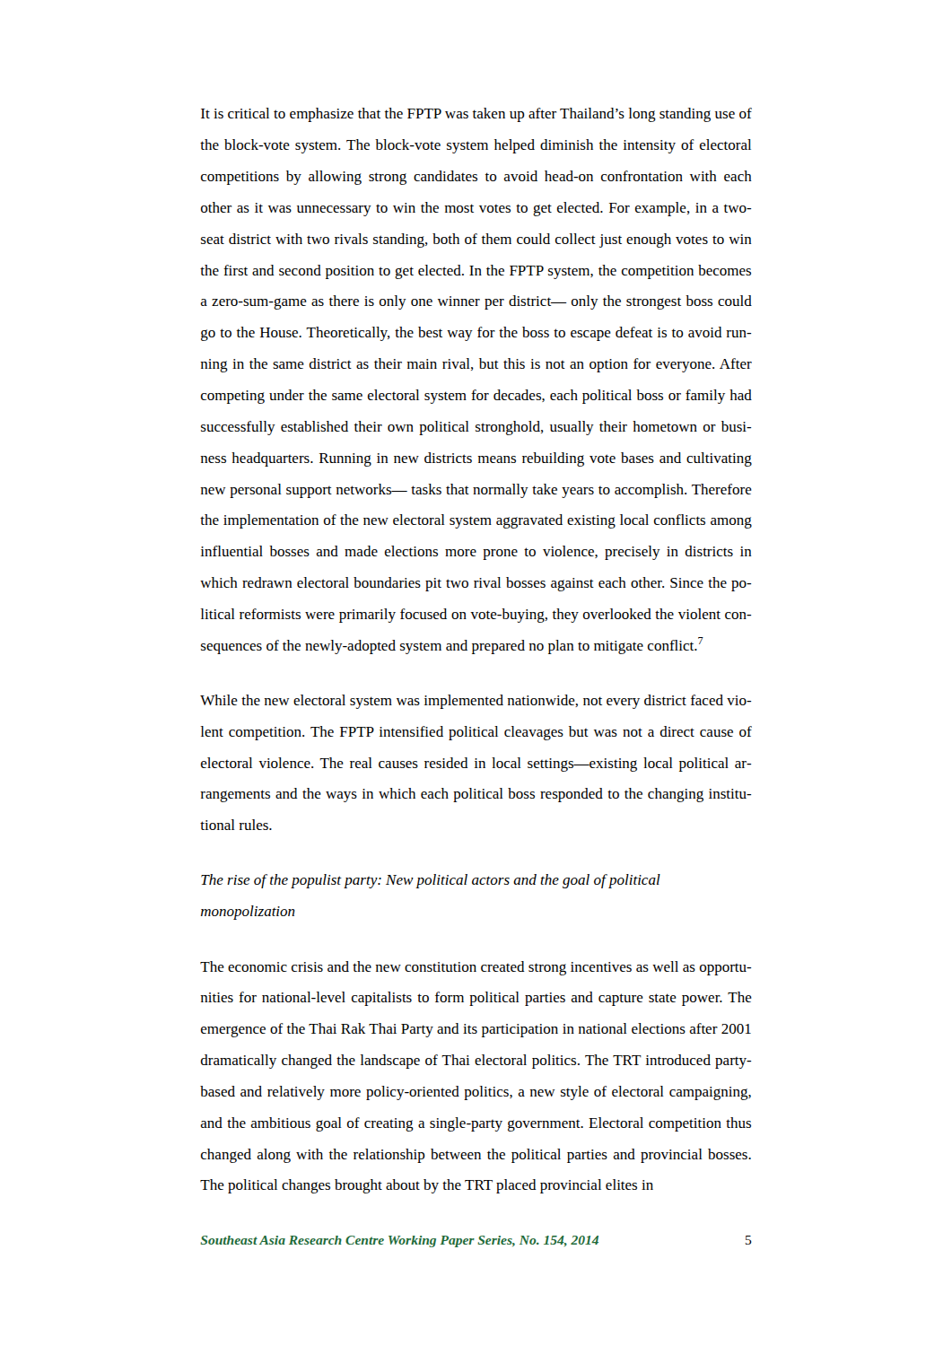It is critical to emphasize that the FPTP was taken up after Thailand’s long standing use of the block-vote system. The block-vote system helped diminish the intensity of electoral competitions by allowing strong candidates to avoid head-on confrontation with each other as it was unnecessary to win the most votes to get elected. For example, in a two-seat district with two rivals standing, both of them could collect just enough votes to win the first and second position to get elected. In the FPTP system, the competition becomes a zero-sum-game as there is only one winner per district— only the strongest boss could go to the House. Theoretically, the best way for the boss to escape defeat is to avoid running in the same district as their main rival, but this is not an option for everyone. After competing under the same electoral system for decades, each political boss or family had successfully established their own political stronghold, usually their hometown or business headquarters. Running in new districts means rebuilding vote bases and cultivating new personal support networks— tasks that normally take years to accomplish. Therefore the implementation of the new electoral system aggravated existing local conflicts among influential bosses and made elections more prone to violence, precisely in districts in which redrawn electoral boundaries pit two rival bosses against each other. Since the political reformists were primarily focused on vote-buying, they overlooked the violent consequences of the newly-adopted system and prepared no plan to mitigate conflict.7
While the new electoral system was implemented nationwide, not every district faced violent competition. The FPTP intensified political cleavages but was not a direct cause of electoral violence. The real causes resided in local settings—existing local political arrangements and the ways in which each political boss responded to the changing institutional rules.
The rise of the populist party: New political actors and the goal of political monopolization
The economic crisis and the new constitution created strong incentives as well as opportunities for national-level capitalists to form political parties and capture state power. The emergence of the Thai Rak Thai Party and its participation in national elections after 2001 dramatically changed the landscape of Thai electoral politics. The TRT introduced party-based and relatively more policy-oriented politics, a new style of electoral campaigning, and the ambitious goal of creating a single-party government. Electoral competition thus changed along with the relationship between the political parties and provincial bosses. The political changes brought about by the TRT placed provincial elites in
Southeast Asia Research Centre Working Paper Series, No. 154, 2014 5